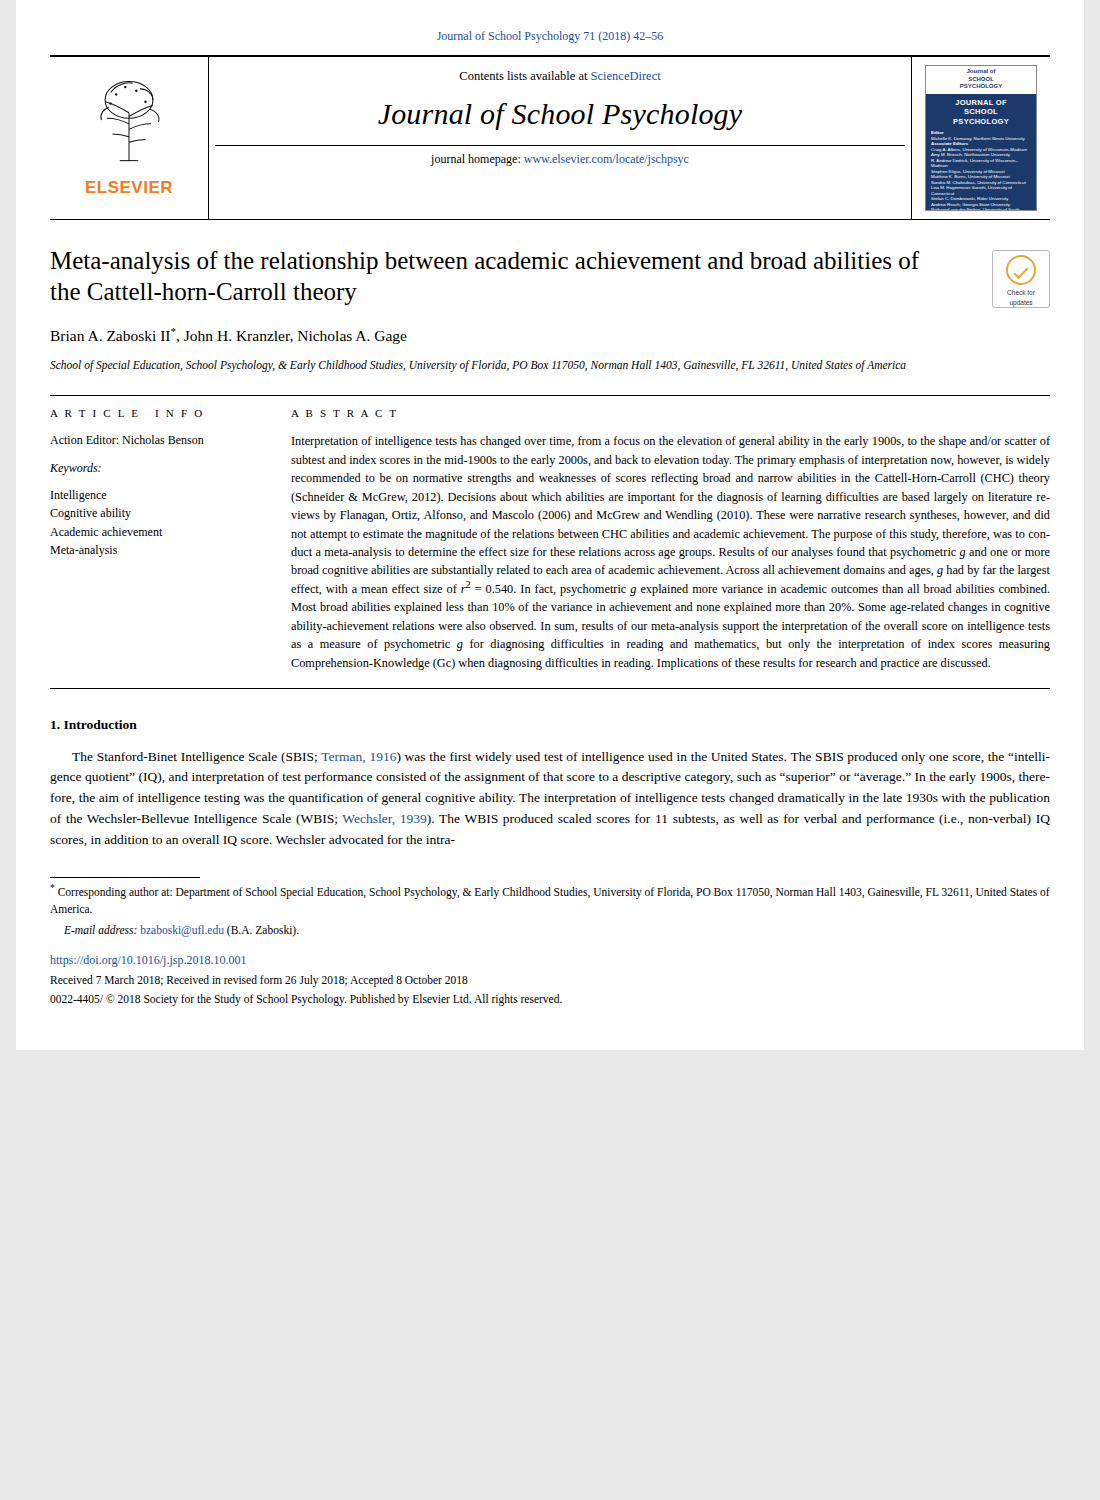Journal of School Psychology 71 (2018) 42–56
ELSEVIER
Contents lists available at ScienceDirect
Journal of School Psychology
journal homepage: www.elsevier.com/locate/jschpsyc
Journal of
SCHOOL
PSYCHOLOGY
JOURNAL OF
SCHOOL
PSYCHOLOGY
Editor
Michelle K. Demaray, Northern Illinois University
Associate Editors
Craig A. Albers, University of Wisconsin–Madison
Amy M. Briesch, Northeastern University
R. Andrew Dedrick, University of Wisconsin–Madison
Stephen Kilgus, University of Missouri
Matthew K. Burns, University of Missouri
Sandra M. Chafouleas, University of Connecticut
Lisa M. Hagermoser Sanetti, University of Connecticut
Stefan C. Dombrowski, Rider University
Andrew Roach, Georgia State University
Nathaniel von der Embse, University of South Florida
Statistical and Methodological Advisors
Gloria Sutton, Northern Illinois University
Check for
updates
Meta-analysis of the relationship between academic achievement and broad abilities of the Cattell-horn-Carroll theory
Brian A. Zaboski II*, John H. Kranzler, Nicholas A. Gage
School of Special Education, School Psychology, & Early Childhood Studies, University of Florida, PO Box 117050, Norman Hall 1403, Gainesville, FL 32611, United States of America
A R T I C L E I N F O
Action Editor: Nicholas Benson
Keywords:
Intelligence
Cognitive ability
Academic achievement
Meta-analysis
A B S T R A C T
Interpretation of intelligence tests has changed over time, from a focus on the elevation of general ability in the early 1900s, to the shape and/or scatter of subtest and index scores in the mid-1900s to the early 2000s, and back to elevation today. The primary emphasis of interpretation now, however, is widely recommended to be on normative strengths and weaknesses of scores reflecting broad and narrow abilities in the Cattell-Horn-Carroll (CHC) theory (Schneider & McGrew, 2012). Decisions about which abilities are important for the diagnosis of learning difficulties are based largely on literature reviews by Flanagan, Ortiz, Alfonso, and Mascolo (2006) and McGrew and Wendling (2010). These were narrative research syntheses, however, and did not attempt to estimate the magnitude of the relations between CHC abilities and academic achievement. The purpose of this study, therefore, was to conduct a meta-analysis to determine the effect size for these relations across age groups. Results of our analyses found that psychometric g and one or more broad cognitive abilities are substantially related to each area of academic achievement. Across all achievement domains and ages, g had by far the largest effect, with a mean effect size of r2 = 0.540. In fact, psychometric g explained more variance in academic outcomes than all broad abilities combined. Most broad abilities explained less than 10% of the variance in achievement and none explained more than 20%. Some age-related changes in cognitive ability-achievement relations were also observed. In sum, results of our meta-analysis support the interpretation of the overall score on intelligence tests as a measure of psychometric g for diagnosing difficulties in reading and mathematics, but only the interpretation of index scores measuring Comprehension-Knowledge (Gc) when diagnosing difficulties in reading. Implications of these results for research and practice are discussed.
1. Introduction
The Stanford-Binet Intelligence Scale (SBIS; Terman, 1916) was the first widely used test of intelligence used in the United States. The SBIS produced only one score, the “intelligence quotient” (IQ), and interpretation of test performance consisted of the assignment of that score to a descriptive category, such as “superior” or “average.” In the early 1900s, therefore, the aim of intelligence testing was the quantification of general cognitive ability. The interpretation of intelligence tests changed dramatically in the late 1930s with the publication of the Wechsler-Bellevue Intelligence Scale (WBIS; Wechsler, 1939). The WBIS produced scaled scores for 11 subtests, as well as for verbal and performance (i.e., non-verbal) IQ scores, in addition to an overall IQ score. Wechsler advocated for the intra-
* Corresponding author at: Department of School Special Education, School Psychology, & Early Childhood Studies, University of Florida, PO Box 117050, Norman Hall 1403, Gainesville, FL 32611, United States of America.
E-mail address: bzaboski@ufl.edu (B.A. Zaboski).
https://doi.org/10.1016/j.jsp.2018.10.001
Received 7 March 2018; Received in revised form 26 July 2018; Accepted 8 October 2018
0022-4405/ © 2018 Society for the Study of School Psychology. Published by Elsevier Ltd. All rights reserved.